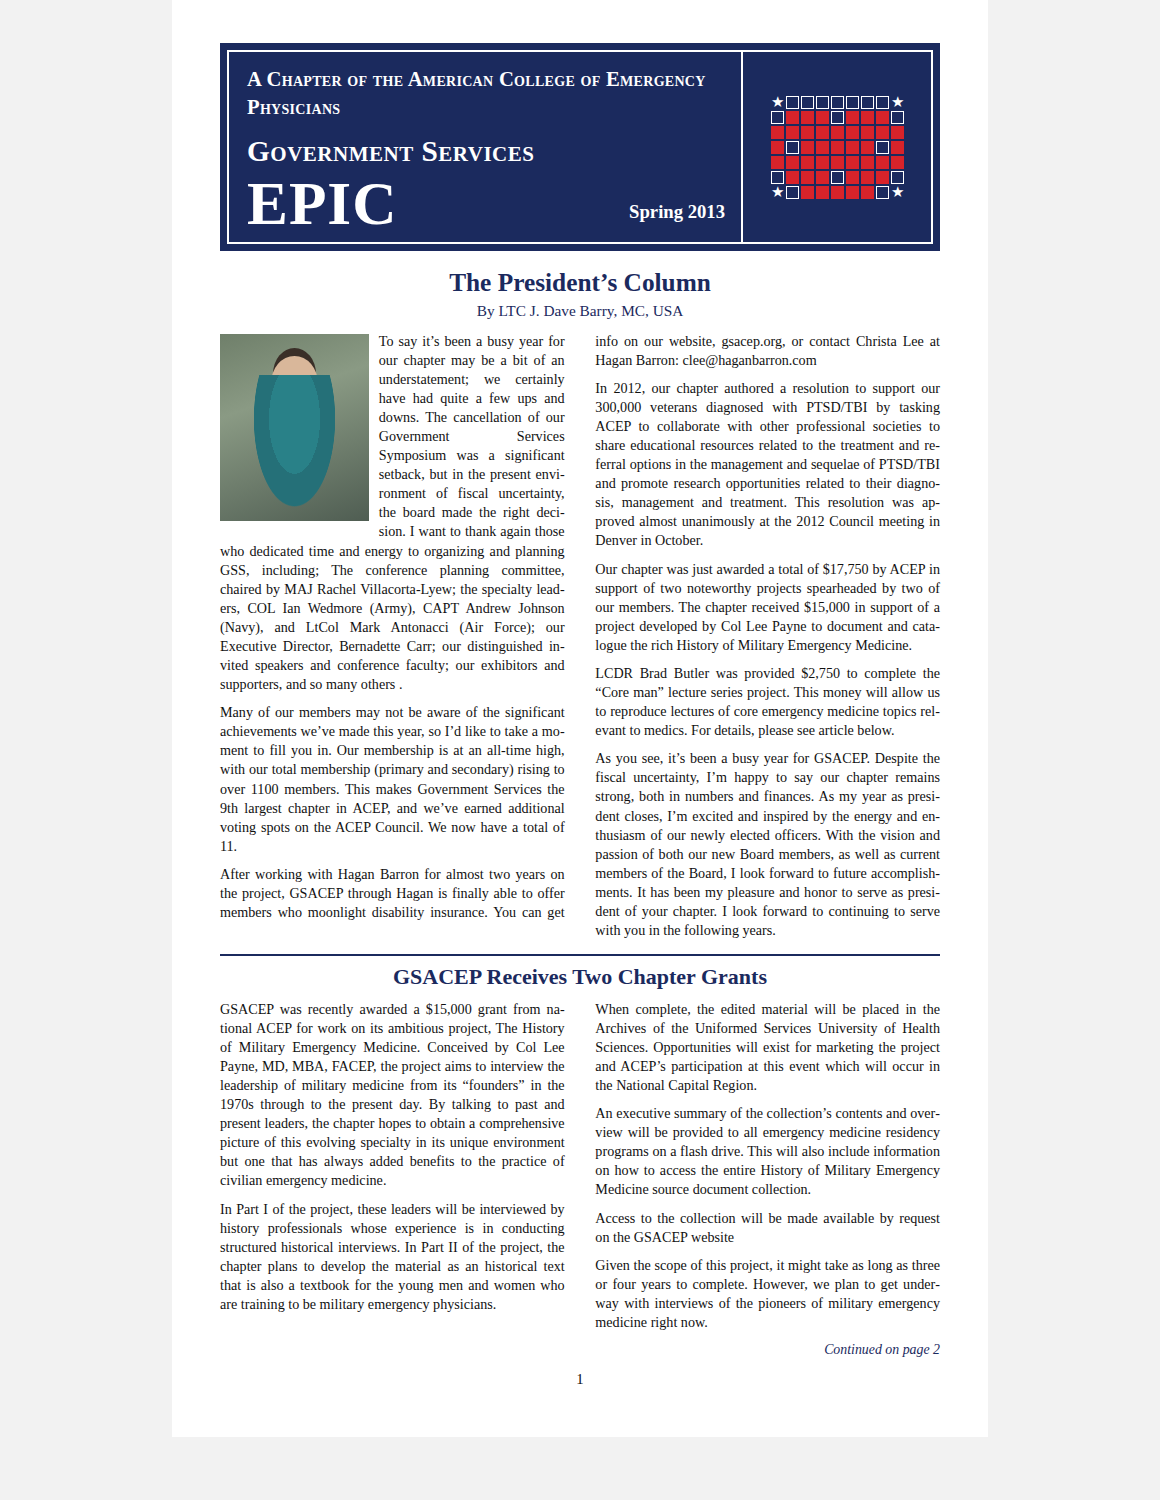A Chapter of the American College of Emergency Physicians
Government Services
EPIC
Spring 2013
★ ★ ★ ★
The President’s Column
By LTC J. Dave Barry, MC, USA
To say it’s been a busy year for our chapter may be a bit of an understatement; we certainly have had quite a few ups and downs. The cancellation of our Government Services Symposium was a significant setback, but in the present environment of fiscal uncertainty, the board made the right decision. I want to thank again those who dedicated time and energy to organizing and planning GSS, including; The conference planning committee, chaired by MAJ Rachel Villacorta-Lyew; the specialty leaders, COL Ian Wedmore (Army), CAPT Andrew Johnson (Navy), and LtCol Mark Antonacci (Air Force); our Executive Director, Bernadette Carr; our distinguished invited speakers and conference faculty; our exhibitors and supporters, and so many others .
Many of our members may not be aware of the significant achievements we’ve made this year, so I’d like to take a moment to fill you in. Our membership is at an all-time high, with our total membership (primary and secondary) rising to over 1100 members. This makes Government Services the 9th largest chapter in ACEP, and we’ve earned additional voting spots on the ACEP Council. We now have a total of 11.
After working with Hagan Barron for almost two years on the project, GSACEP through Hagan is finally able to offer members who moonlight disability insurance. You can get info on our website, gsacep.org, or contact Christa Lee at Hagan Barron: clee@haganbarron.com
In 2012, our chapter authored a resolution to support our 300,000 veterans diagnosed with PTSD/TBI by tasking ACEP to collaborate with other professional societies to share educational resources related to the treatment and referral options in the management and sequelae of PTSD/TBI and promote research opportunities related to their diagnosis, management and treatment. This resolution was approved almost unanimously at the 2012 Council meeting in Denver in October.
Our chapter was just awarded a total of $17,750 by ACEP in support of two noteworthy projects spearheaded by two of our members. The chapter received $15,000 in support of a project developed by Col Lee Payne to document and catalogue the rich History of Military Emergency Medicine.
LCDR Brad Butler was provided $2,750 to complete the “Core man” lecture series project. This money will allow us to reproduce lectures of core emergency medicine topics relevant to medics. For details, please see article below.
As you see, it’s been a busy year for GSACEP. Despite the fiscal uncertainty, I’m happy to say our chapter remains strong, both in numbers and finances. As my year as president closes, I’m excited and inspired by the energy and enthusiasm of our newly elected officers. With the vision and passion of both our new Board members, as well as current members of the Board, I look forward to future accomplishments. It has been my pleasure and honor to serve as president of your chapter. I look forward to continuing to serve with you in the following years.
GSACEP Receives Two Chapter Grants
GSACEP was recently awarded a $15,000 grant from national ACEP for work on its ambitious project, The History of Military Emergency Medicine. Conceived by Col Lee Payne, MD, MBA, FACEP, the project aims to interview the leadership of military medicine from its “founders” in the 1970s through to the present day. By talking to past and present leaders, the chapter hopes to obtain a comprehensive picture of this evolving specialty in its unique environment but one that has always added benefits to the practice of civilian emergency medicine.
In Part I of the project, these leaders will be interviewed by history professionals whose experience is in conducting structured historical interviews. In Part II of the project, the chapter plans to develop the material as an historical text that is also a textbook for the young men and women who are training to be military emergency physicians.
When complete, the edited material will be placed in the Archives of the Uniformed Services University of Health Sciences. Opportunities will exist for marketing the project and ACEP’s participation at this event which will occur in the National Capital Region.
An executive summary of the collection’s contents and overview will be provided to all emergency medicine residency programs on a flash drive. This will also include information on how to access the entire History of Military Emergency Medicine source document collection.
Access to the collection will be made available by request on the GSACEP website
Given the scope of this project, it might take as long as three or four years to complete. However, we plan to get underway with interviews of the pioneers of military emergency medicine right now.
Continued on page 2
1